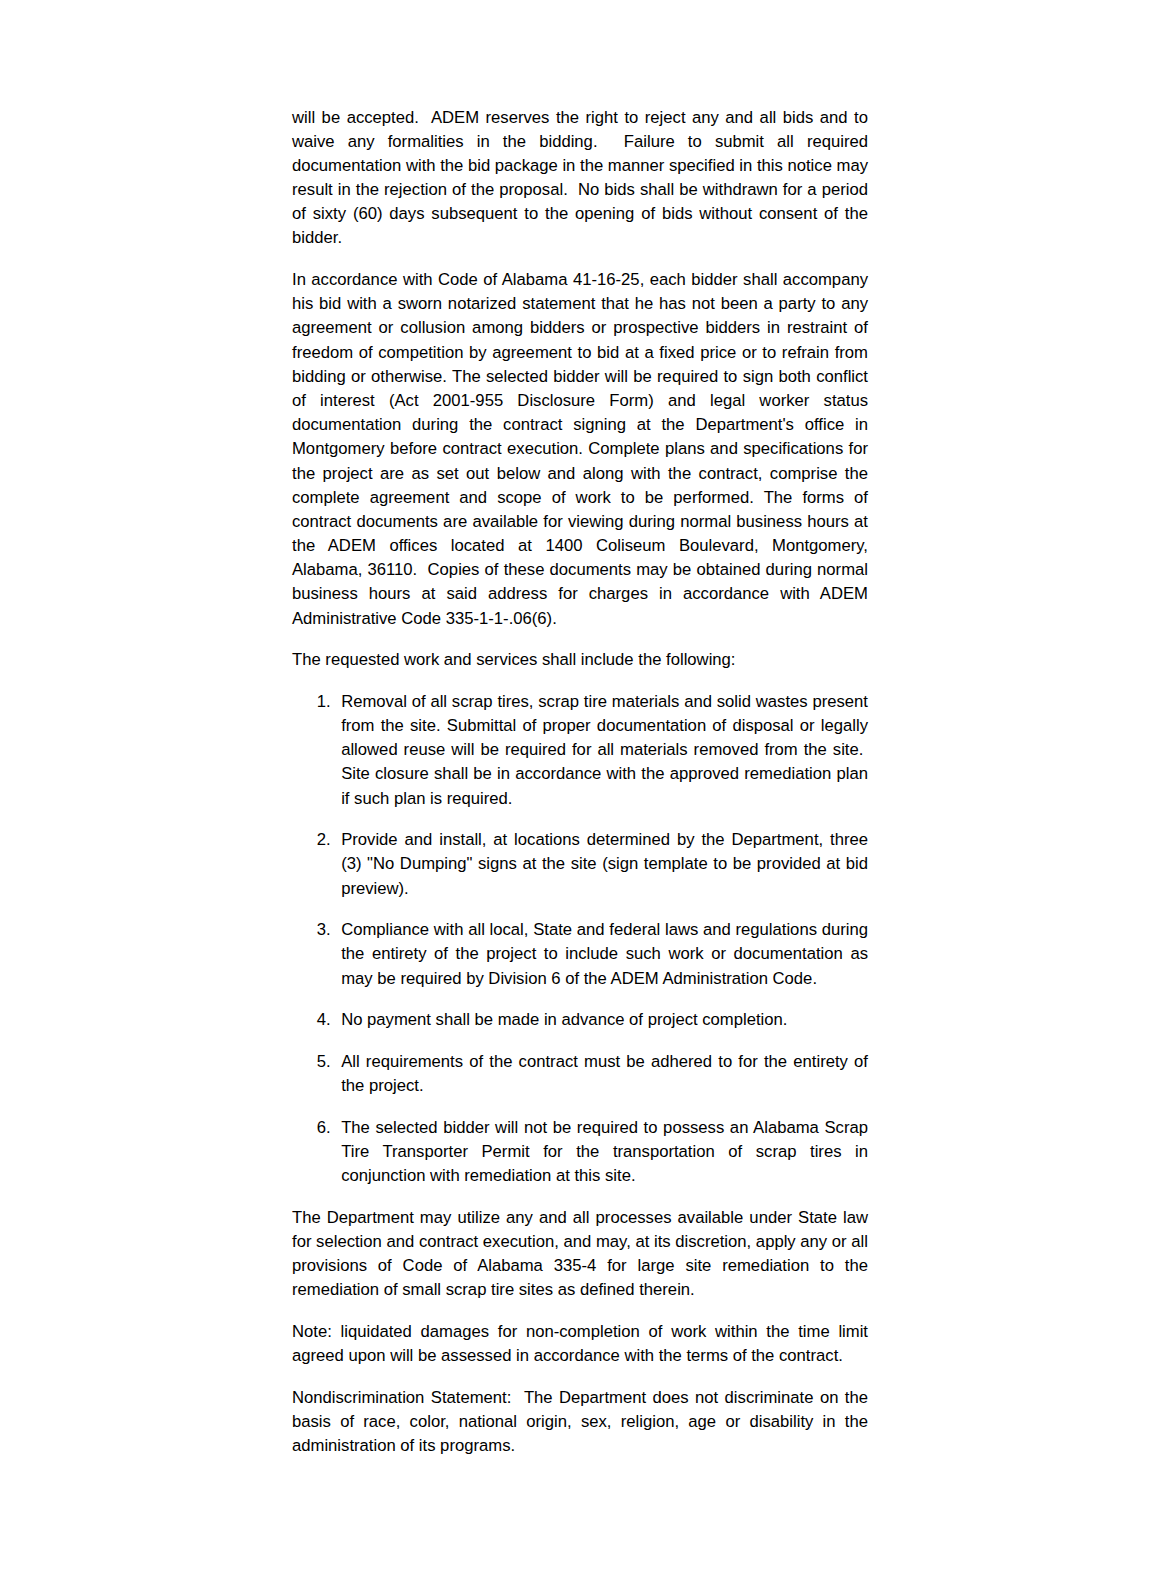will be accepted. ADEM reserves the right to reject any and all bids and to waive any formalities in the bidding. Failure to submit all required documentation with the bid package in the manner specified in this notice may result in the rejection of the proposal. No bids shall be withdrawn for a period of sixty (60) days subsequent to the opening of bids without consent of the bidder.
In accordance with Code of Alabama 41-16-25, each bidder shall accompany his bid with a sworn notarized statement that he has not been a party to any agreement or collusion among bidders or prospective bidders in restraint of freedom of competition by agreement to bid at a fixed price or to refrain from bidding or otherwise. The selected bidder will be required to sign both conflict of interest (Act 2001-955 Disclosure Form) and legal worker status documentation during the contract signing at the Department's office in Montgomery before contract execution. Complete plans and specifications for the project are as set out below and along with the contract, comprise the complete agreement and scope of work to be performed. The forms of contract documents are available for viewing during normal business hours at the ADEM offices located at 1400 Coliseum Boulevard, Montgomery, Alabama, 36110. Copies of these documents may be obtained during normal business hours at said address for charges in accordance with ADEM Administrative Code 335-1-1-.06(6).
The requested work and services shall include the following:
Removal of all scrap tires, scrap tire materials and solid wastes present from the site. Submittal of proper documentation of disposal or legally allowed reuse will be required for all materials removed from the site. Site closure shall be in accordance with the approved remediation plan if such plan is required.
Provide and install, at locations determined by the Department, three (3) "No Dumping" signs at the site (sign template to be provided at bid preview).
Compliance with all local, State and federal laws and regulations during the entirety of the project to include such work or documentation as may be required by Division 6 of the ADEM Administration Code.
No payment shall be made in advance of project completion.
All requirements of the contract must be adhered to for the entirety of the project.
The selected bidder will not be required to possess an Alabama Scrap Tire Transporter Permit for the transportation of scrap tires in conjunction with remediation at this site.
The Department may utilize any and all processes available under State law for selection and contract execution, and may, at its discretion, apply any or all provisions of Code of Alabama 335-4 for large site remediation to the remediation of small scrap tire sites as defined therein.
Note: liquidated damages for non-completion of work within the time limit agreed upon will be assessed in accordance with the terms of the contract.
Nondiscrimination Statement: The Department does not discriminate on the basis of race, color, national origin, sex, religion, age or disability in the administration of its programs.